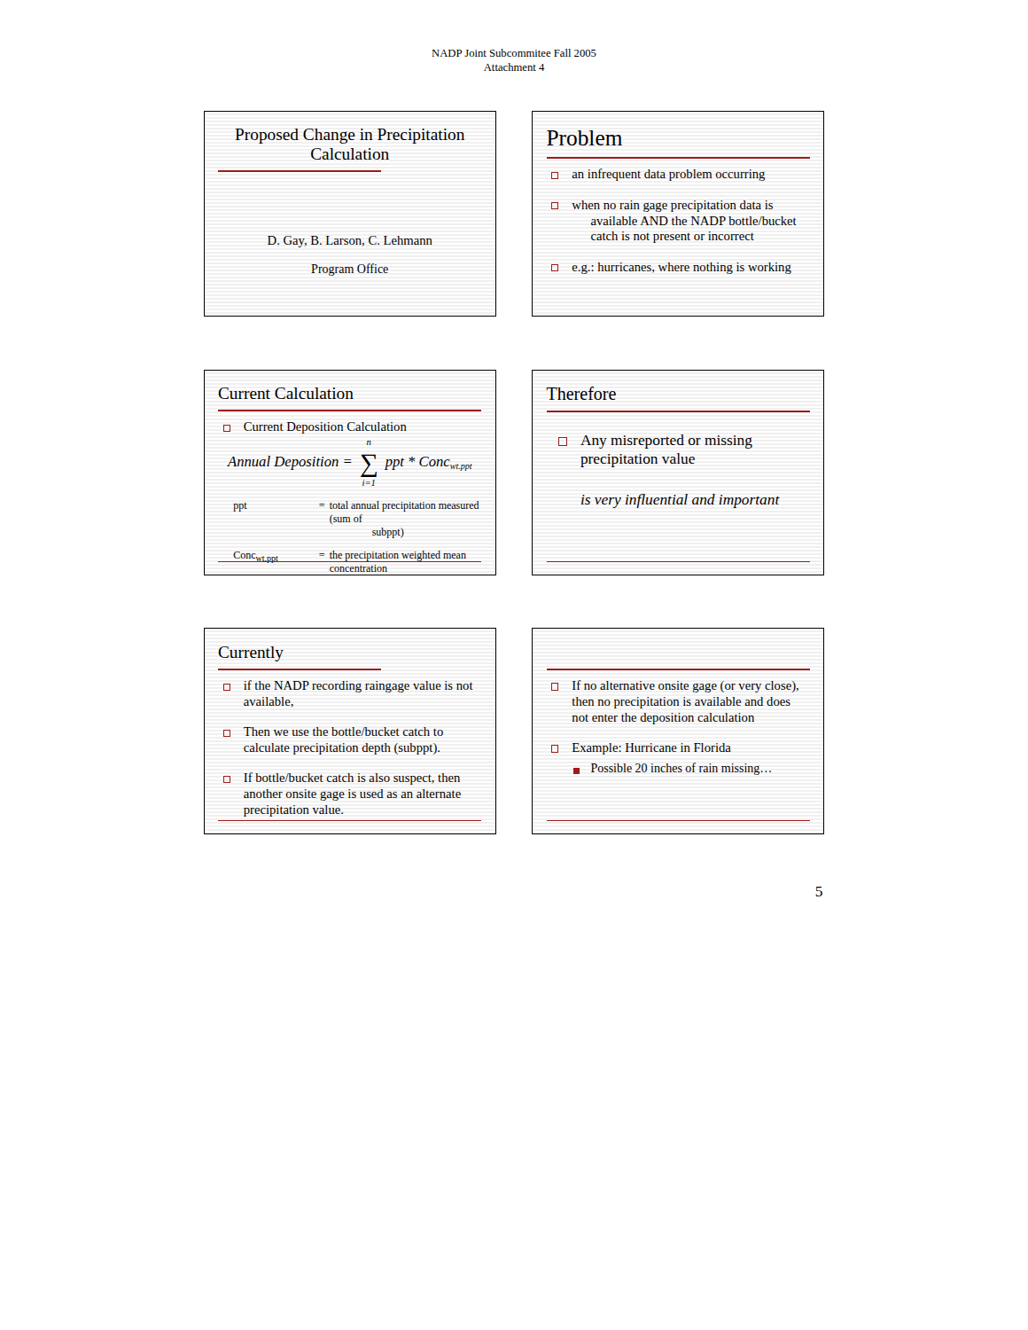NADP Joint Subcommitee Fall 2005
Attachment 4
Proposed Change in Precipitation
Calculation
D. Gay, B. Larson, C. Lehmann
Program Office
Problem
an infrequent data problem occurring
when no rain gage precipitation data isavailable AND the NADP bottle/bucket catch is not present or incorrect
e.g.: hurricanes, where nothing is working
Current Calculation
Current Deposition Calculation
Annual Deposition = n ∑ i=1 ppt * Concwt.ppt
ppt
=
total annual precipitation measured (sum ofsubppt)
Concwt.ppt
=
the precipitation weighted mean concentrationfrom valid samples.
Therefore
Any misreported or missing
precipitation value
is very influential and important
Currently
if the NADP recording raingage value is not available,
Then we use the bottle/bucket catch to calculate precipitation depth (subppt).
If bottle/bucket catch is also suspect, then another onsite gage is used as an alternate precipitation value.
If no alternative onsite gage (or very close), then no precipitation is available and does not enter the deposition calculation
Example: Hurricane in Florida
Possible 20 inches of rain missing…
5